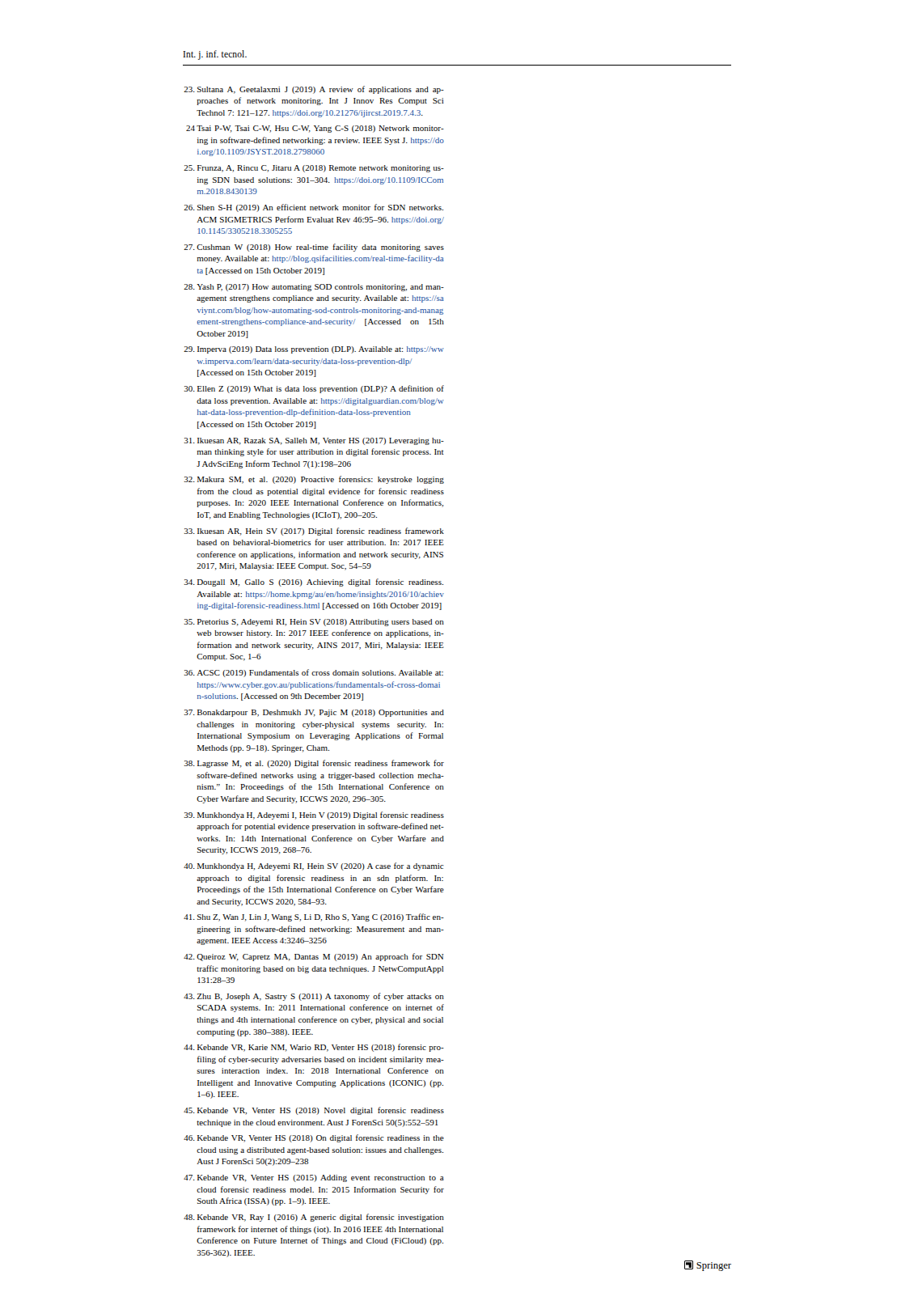Int. j. inf. tecnol.
Sultana A, Geetalaxmi J (2019) A review of applications and approaches of network monitoring. Int J Innov Res Comput Sci Technol 7: 121–127. https://doi.org/10.21276/ijircst.2019.7.4.3.
Tsai P-W, Tsai C-W, Hsu C-W, Yang C-S (2018) Network monitoring in software-defined networking: a review. IEEE Syst J. https://doi.org/10.1109/JSYST.2018.2798060
Frunza, A, Rincu C, Jitaru A (2018) Remote network monitoring using SDN based solutions: 301–304. https://doi.org/10.1109/ICComm.2018.8430139
Shen S-H (2019) An efficient network monitor for SDN networks. ACM SIGMETRICS Perform Evaluat Rev 46:95–96. https://doi.org/10.1145/3305218.3305255
Cushman W (2018) How real-time facility data monitoring saves money. Available at: http://blog.qsifacilities.com/real-time-facility-data [Accessed on 15th October 2019]
Yash P, (2017) How automating SOD controls monitoring, and management strengthens compliance and security. Available at: https://saviynt.com/blog/how-automating-sod-controls-monitoring-and-management-strengthens-compliance-and-security/ [Accessed on 15th October 2019]
Imperva (2019) Data loss prevention (DLP). Available at: https://www.imperva.com/learn/data-security/data-loss-prevention-dlp/ [Accessed on 15th October 2019]
Ellen Z (2019) What is data loss prevention (DLP)? A definition of data loss prevention. Available at: https://digitalguardian.com/blog/what-data-loss-prevention-dlp-definition-data-loss-prevention [Accessed on 15th October 2019]
Ikuesan AR, Razak SA, Salleh M, Venter HS (2017) Leveraging human thinking style for user attribution in digital forensic process. Int J AdvSciEng Inform Technol 7(1):198–206
Makura SM, et al. (2020) Proactive forensics: keystroke logging from the cloud as potential digital evidence for forensic readiness purposes. In: 2020 IEEE International Conference on Informatics, IoT, and Enabling Technologies (ICIoT), 200–205.
Ikuesan AR, Hein SV (2017) Digital forensic readiness framework based on behavioral-biometrics for user attribution. In: 2017 IEEE conference on applications, information and network security, AINS 2017, Miri, Malaysia: IEEE Comput. Soc, 54–59
Dougall M, Gallo S (2016) Achieving digital forensic readiness. Available at: https://home.kpmg/au/en/home/insights/2016/10/achieving-digital-forensic-readiness.html [Accessed on 16th October 2019]
Pretorius S, Adeyemi RI, Hein SV (2018) Attributing users based on web browser history. In: 2017 IEEE conference on applications, information and network security, AINS 2017, Miri, Malaysia: IEEE Comput. Soc, 1–6
ACSC (2019) Fundamentals of cross domain solutions. Available at: https://www.cyber.gov.au/publications/fundamentals-of-cross-domain-solutions. [Accessed on 9th December 2019]
Bonakdarpour B, Deshmukh JV, Pajic M (2018) Opportunities and challenges in monitoring cyber-physical systems security. In: International Symposium on Leveraging Applications of Formal Methods (pp. 9–18). Springer, Cham.
Lagrasse M, et al. (2020) Digital forensic readiness framework for software-defined networks using a trigger-based collection mechanism.” In: Proceedings of the 15th International Conference on Cyber Warfare and Security, ICCWS 2020, 296–305.
Munkhondya H, Adeyemi I, Hein V (2019) Digital forensic readiness approach for potential evidence preservation in software-defined networks. In: 14th International Conference on Cyber Warfare and Security, ICCWS 2019, 268–76.
Munkhondya H, Adeyemi RI, Hein SV (2020) A case for a dynamic approach to digital forensic readiness in an sdn platform. In: Proceedings of the 15th International Conference on Cyber Warfare and Security, ICCWS 2020, 584–93.
Shu Z, Wan J, Lin J, Wang S, Li D, Rho S, Yang C (2016) Traffic engineering in software-defined networking: Measurement and management. IEEE Access 4:3246–3256
Queiroz W, Capretz MA, Dantas M (2019) An approach for SDN traffic monitoring based on big data techniques. J NetwComputAppl 131:28–39
Zhu B, Joseph A, Sastry S (2011) A taxonomy of cyber attacks on SCADA systems. In: 2011 International conference on internet of things and 4th international conference on cyber, physical and social computing (pp. 380–388). IEEE.
Kebande VR, Karie NM, Wario RD, Venter HS (2018) forensic profiling of cyber-security adversaries based on incident similarity measures interaction index. In: 2018 International Conference on Intelligent and Innovative Computing Applications (ICONIC) (pp. 1–6). IEEE.
Kebande VR, Venter HS (2018) Novel digital forensic readiness technique in the cloud environment. Aust J ForenSci 50(5):552–591
Kebande VR, Venter HS (2018) On digital forensic readiness in the cloud using a distributed agent-based solution: issues and challenges. Aust J ForenSci 50(2):209–238
Kebande VR, Venter HS (2015) Adding event reconstruction to a cloud forensic readiness model. In: 2015 Information Security for South Africa (ISSA) (pp. 1–9). IEEE.
Kebande VR, Ray I (2016) A generic digital forensic investigation framework for internet of things (iot). In 2016 IEEE 4th International Conference on Future Internet of Things and Cloud (FiCloud) (pp. 356-362). IEEE.
Springer